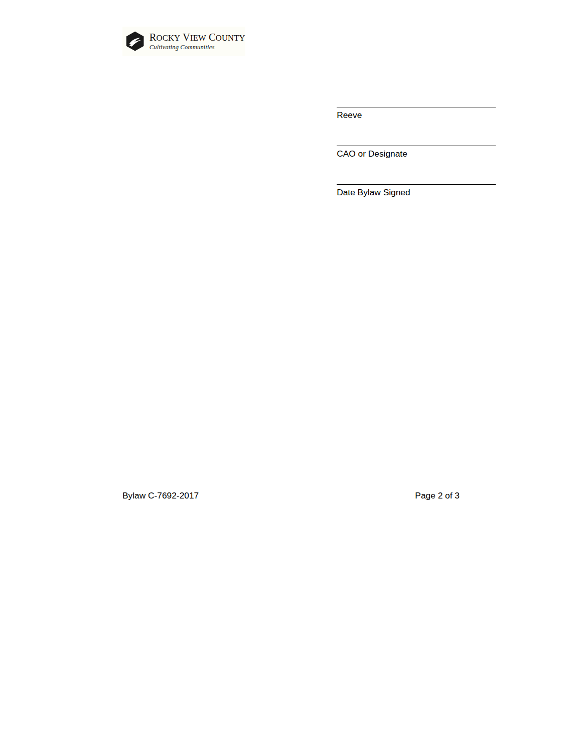ROCKY VIEW COUNTY
Cultivating Communities
Reeve
CAO or Designate
Date Bylaw Signed
Bylaw C-7692-2017
Page 2 of 3